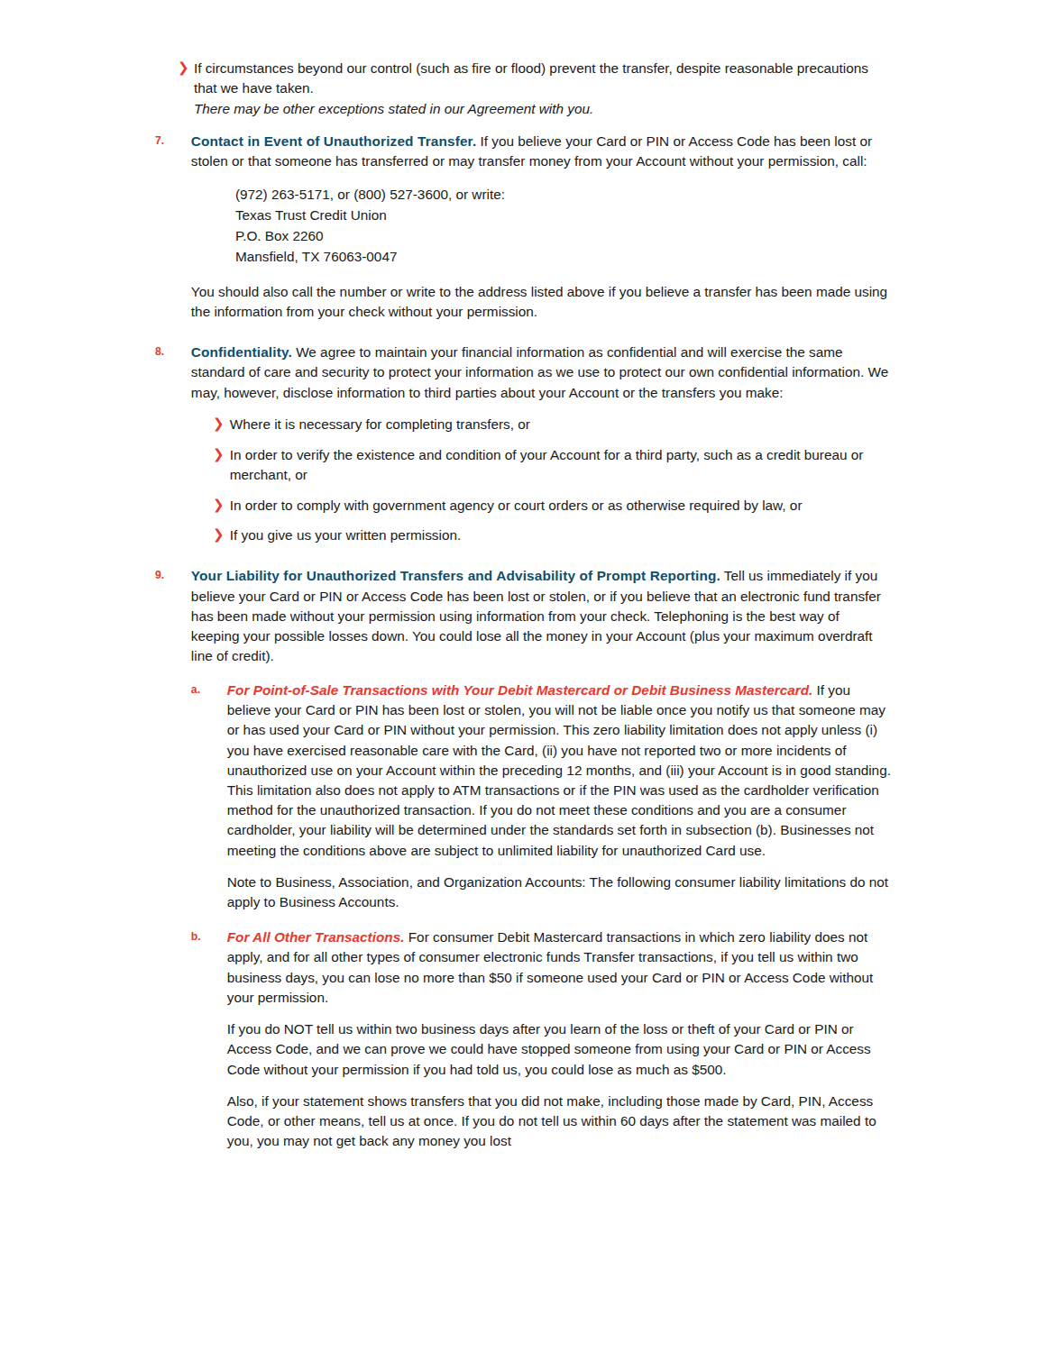If circumstances beyond our control (such as fire or flood) prevent the transfer, despite reasonable precautions that we have taken.
There may be other exceptions stated in our Agreement with you.
Contact in Event of Unauthorized Transfer. If you believe your Card or PIN or Access Code has been lost or stolen or that someone has transferred or may transfer money from your Account without your permission, call:
(972) 263-5171, or (800) 527-3600, or write:
Texas Trust Credit Union
P.O. Box 2260
Mansfield, TX 76063-0047
You should also call the number or write to the address listed above if you believe a transfer has been made using the information from your check without your permission.
Confidentiality. We agree to maintain your financial information as confidential and will exercise the same standard of care and security to protect your information as we use to protect our own confidential information. We may, however, disclose information to third parties about your Account or the transfers you make:
Where it is necessary for completing transfers, or
In order to verify the existence and condition of your Account for a third party, such as a credit bureau or merchant, or
In order to comply with government agency or court orders or as otherwise required by law, or
If you give us your written permission.
Your Liability for Unauthorized Transfers and Advisability of Prompt Reporting. Tell us immediately if you believe your Card or PIN or Access Code has been lost or stolen, or if you believe that an electronic fund transfer has been made without your permission using information from your check. Telephoning is the best way of keeping your possible losses down. You could lose all the money in your Account (plus your maximum overdraft line of credit).
For Point-of-Sale Transactions with Your Debit Mastercard or Debit Business Mastercard. If you believe your Card or PIN has been lost or stolen, you will not be liable once you notify us that someone may or has used your Card or PIN without your permission. This zero liability limitation does not apply unless (i) you have exercised reasonable care with the Card, (ii) you have not reported two or more incidents of unauthorized use on your Account within the preceding 12 months, and (iii) your Account is in good standing. This limitation also does not apply to ATM transactions or if the PIN was used as the cardholder verification method for the unauthorized transaction. If you do not meet these conditions and you are a consumer cardholder, your liability will be determined under the standards set forth in subsection (b). Businesses not meeting the conditions above are subject to unlimited liability for unauthorized Card use.
Note to Business, Association, and Organization Accounts: The following consumer liability limitations do not apply to Business Accounts.
For All Other Transactions. For consumer Debit Mastercard transactions in which zero liability does not apply, and for all other types of consumer electronic funds Transfer transactions, if you tell us within two business days, you can lose no more than $50 if someone used your Card or PIN or Access Code without your permission.
If you do NOT tell us within two business days after you learn of the loss or theft of your Card or PIN or Access Code, and we can prove we could have stopped someone from using your Card or PIN or Access Code without your permission if you had told us, you could lose as much as $500.
Also, if your statement shows transfers that you did not make, including those made by Card, PIN, Access Code, or other means, tell us at once. If you do not tell us within 60 days after the statement was mailed to you, you may not get back any money you lost